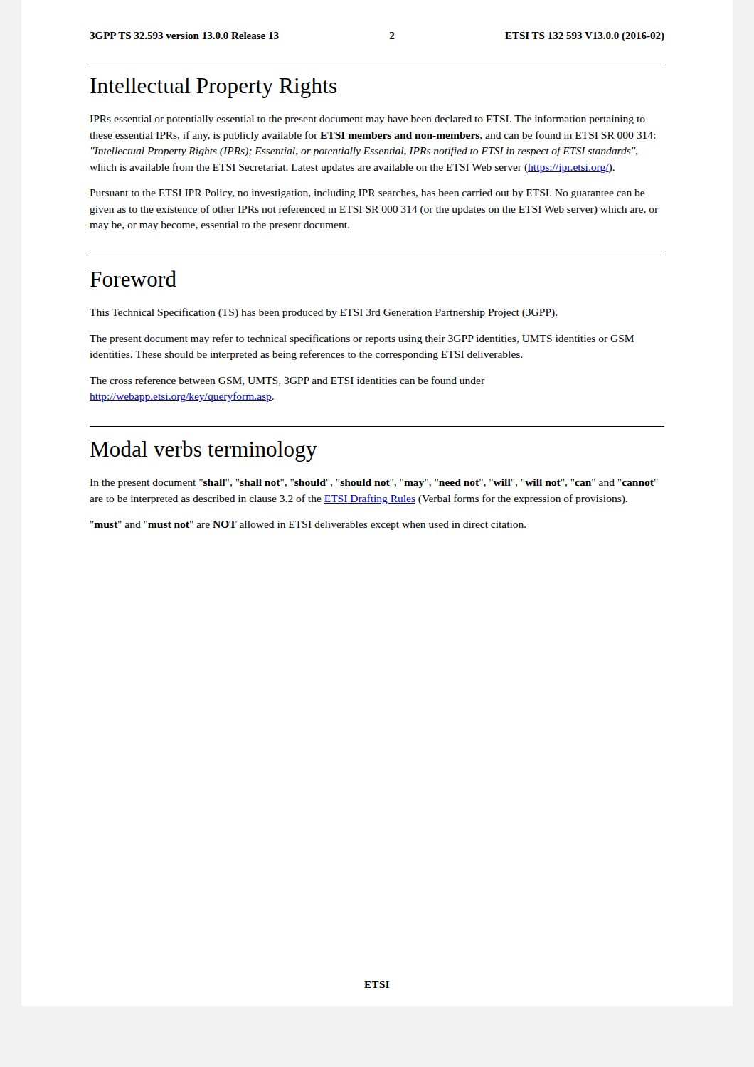3GPP TS 32.593 version 13.0.0 Release 13
2
ETSI TS 132 593 V13.0.0 (2016-02)
Intellectual Property Rights
IPRs essential or potentially essential to the present document may have been declared to ETSI. The information pertaining to these essential IPRs, if any, is publicly available for ETSI members and non-members, and can be found in ETSI SR 000 314: "Intellectual Property Rights (IPRs); Essential, or potentially Essential, IPRs notified to ETSI in respect of ETSI standards", which is available from the ETSI Secretariat. Latest updates are available on the ETSI Web server (https://ipr.etsi.org/).
Pursuant to the ETSI IPR Policy, no investigation, including IPR searches, has been carried out by ETSI. No guarantee can be given as to the existence of other IPRs not referenced in ETSI SR 000 314 (or the updates on the ETSI Web server) which are, or may be, or may become, essential to the present document.
Foreword
This Technical Specification (TS) has been produced by ETSI 3rd Generation Partnership Project (3GPP).
The present document may refer to technical specifications or reports using their 3GPP identities, UMTS identities or GSM identities. These should be interpreted as being references to the corresponding ETSI deliverables.
The cross reference between GSM, UMTS, 3GPP and ETSI identities can be found under http://webapp.etsi.org/key/queryform.asp.
Modal verbs terminology
In the present document "shall", "shall not", "should", "should not", "may", "need not", "will", "will not", "can" and "cannot" are to be interpreted as described in clause 3.2 of the ETSI Drafting Rules (Verbal forms for the expression of provisions).
"must" and "must not" are NOT allowed in ETSI deliverables except when used in direct citation.
ETSI